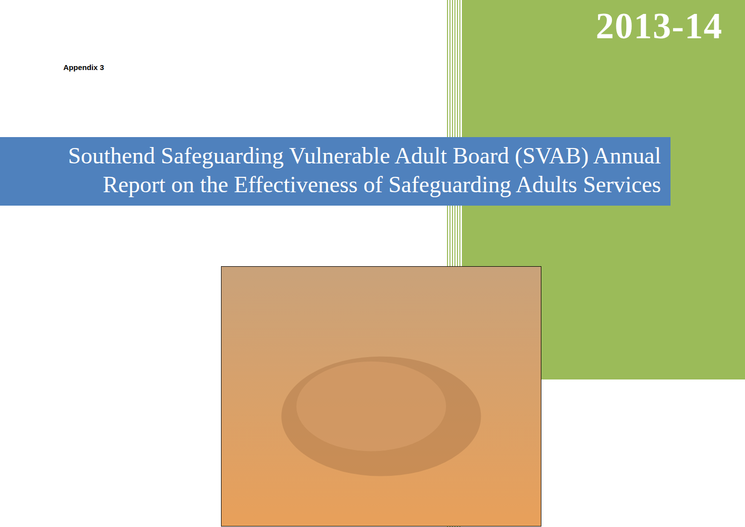2013-14
Appendix 3
Southend Safeguarding Vulnerable Adult Board (SVAB) Annual Report on the Effectiveness of Safeguarding Adults Services